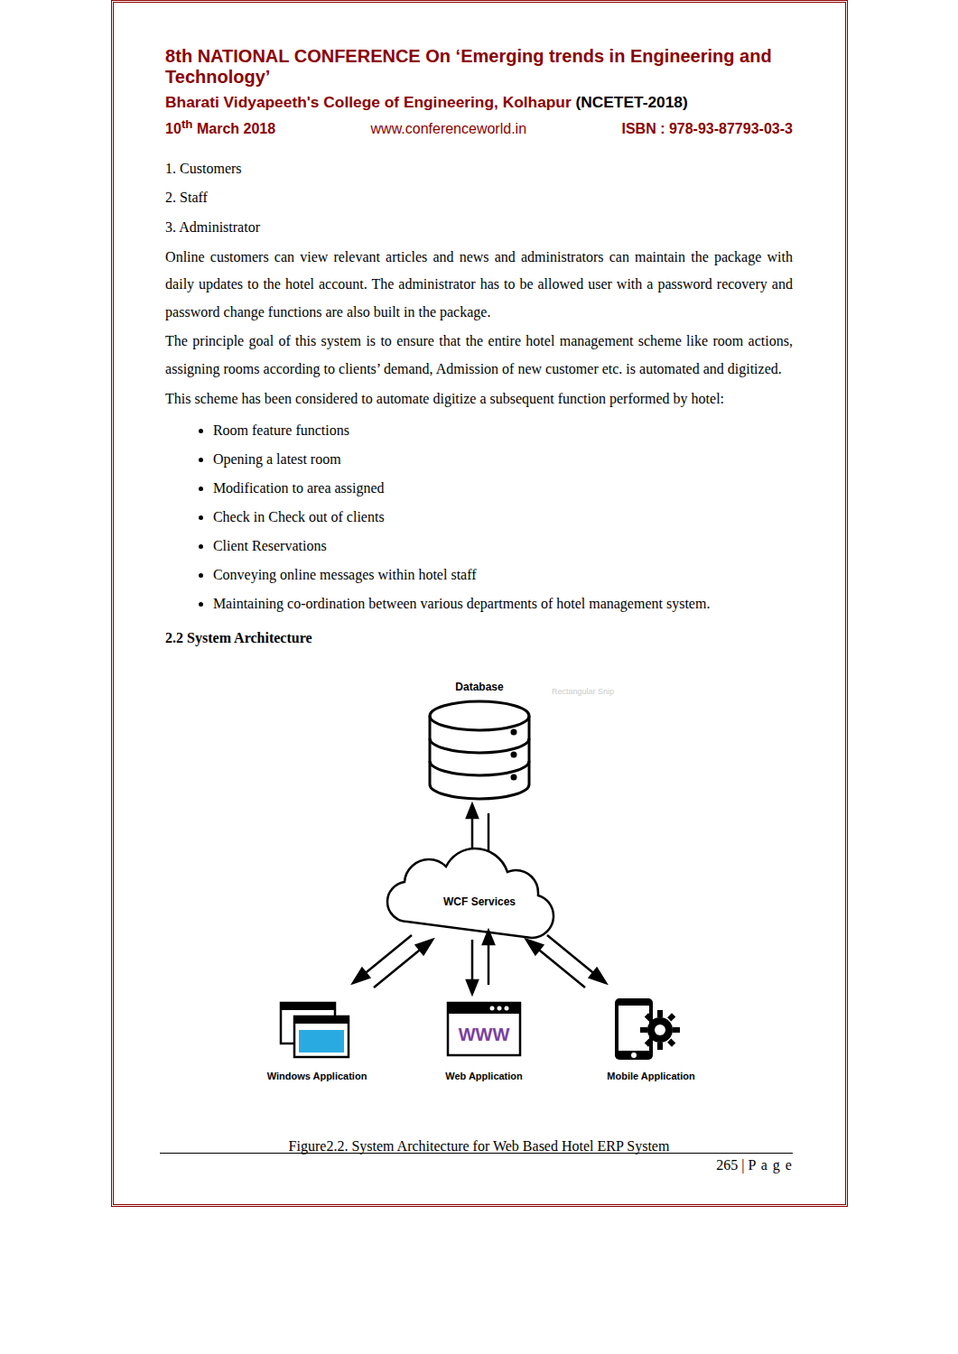8th NATIONAL CONFERENCE On ‘Emerging trends in Engineering and Technology’
Bharati Vidyapeeth's College of Engineering, Kolhapur (NCETET-2018)
10th March 2018 www.conferenceworld.in ISBN : 978-93-87793-03-3
1. Customers
2. Staff
3. Administrator
Online customers can view relevant articles and news and administrators can maintain the package with daily updates to the hotel account. The administrator has to be allowed user with a password recovery and password change functions are also built in the package.
The principle goal of this system is to ensure that the entire hotel management scheme like room actions, assigning rooms according to clients’ demand, Admission of new customer etc. is automated and digitized.
This scheme has been considered to automate digitize a subsequent function performed by hotel:
Room feature functions
Opening a latest room
Modification to area assigned
Check in Check out of clients
Client Reservations
Conveying online messages within hotel staff
Maintaining co-ordination between various departments of hotel management system.
2.2 System Architecture
Database Rectangular Snip WCF Services Windows Application WWW Web Application Mobile Application
Figure2.2. System Architecture for Web Based Hotel ERP System
265 | P a g e